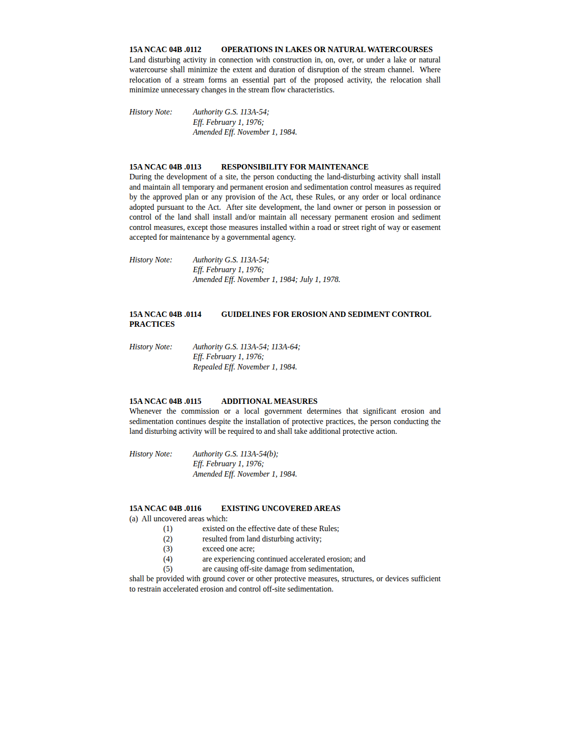15A NCAC 04B .0112 OPERATIONS IN LAKES OR NATURAL WATERCOURSES
Land disturbing activity in connection with construction in, on, over, or under a lake or natural watercourse shall minimize the extent and duration of disruption of the stream channel. Where relocation of a stream forms an essential part of the proposed activity, the relocation shall minimize unnecessary changes in the stream flow characteristics.
| History Note: | Authority G.S. 113A-54; |
| | Eff. February 1, 1976; |
| | Amended Eff. November 1, 1984. |
15A NCAC 04B .0113 RESPONSIBILITY FOR MAINTENANCE
During the development of a site, the person conducting the land-disturbing activity shall install and maintain all temporary and permanent erosion and sedimentation control measures as required by the approved plan or any provision of the Act, these Rules, or any order or local ordinance adopted pursuant to the Act. After site development, the land owner or person in possession or control of the land shall install and/or maintain all necessary permanent erosion and sediment control measures, except those measures installed within a road or street right of way or easement accepted for maintenance by a governmental agency.
| History Note: | Authority G.S. 113A-54; |
| | Eff. February 1, 1976; |
| | Amended Eff. November 1, 1984; July 1, 1978. |
15A NCAC 04B .0114 GUIDELINES FOR EROSION AND SEDIMENT CONTROL PRACTICES
| History Note: | Authority G.S. 113A-54; 113A-64; |
| | Eff. February 1, 1976; |
| | Repealed Eff. November 1, 1984. |
15A NCAC 04B .0115 ADDITIONAL MEASURES
Whenever the commission or a local government determines that significant erosion and sedimentation continues despite the installation of protective practices, the person conducting the land disturbing activity will be required to and shall take additional protective action.
| History Note: | Authority G.S. 113A-54(b); |
| | Eff. February 1, 1976; |
| | Amended Eff. November 1, 1984. |
15A NCAC 04B .0116 EXISTING UNCOVERED AREAS
(a) All uncovered areas which:
| (1) | existed on the effective date of these Rules; |
| (2) | resulted from land disturbing activity; |
| (3) | exceed one acre; |
| (4) | are experiencing continued accelerated erosion; and |
| (5) | are causing off-site damage from sedimentation, |
shall be provided with ground cover or other protective measures, structures, or devices sufficient to restrain accelerated erosion and control off-site sedimentation.